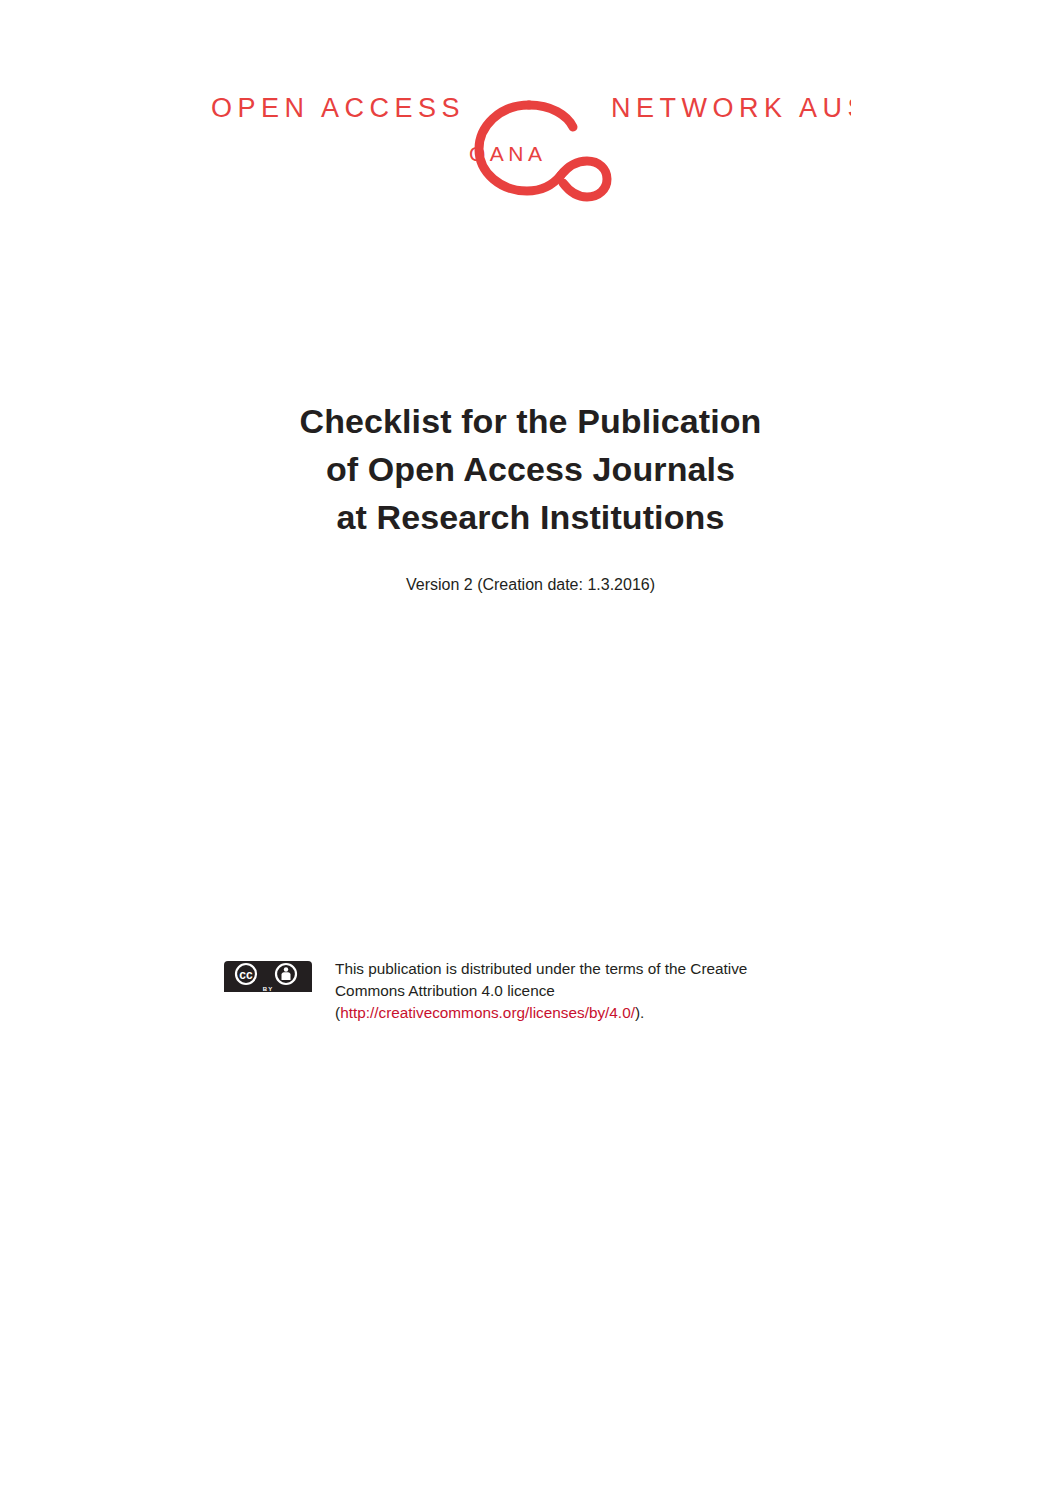OPEN ACCESS NETWORK AUSTRIA OANA
Checklist for the Publication
of Open Access Journals
at Research Institutions
Version 2 (Creation date: 1.3.2016)
cc BY
This publication is distributed under the terms of the Creative Commons Attribution 4.0 licence (http://creativecommons.org/licenses/by/4.0/).